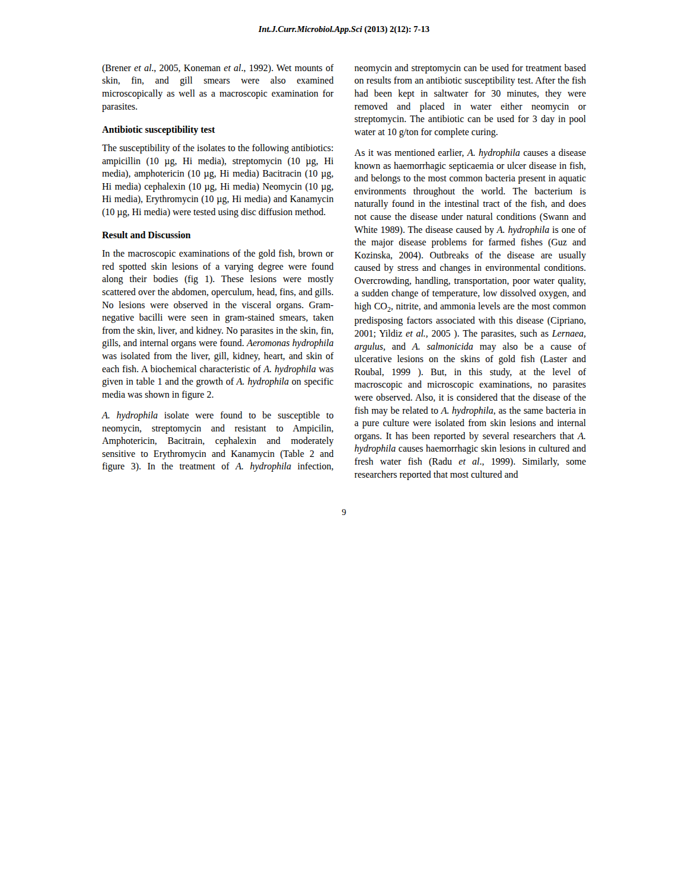Int.J.Curr.Microbiol.App.Sci (2013) 2(12): 7-13
(Brener et al., 2005, Koneman et al., 1992). Wet mounts of skin, fin, and gill smears were also examined microscopically as well as a macroscopic examination for parasites.
Antibiotic susceptibility test
The susceptibility of the isolates to the following antibiotics: ampicillin (10 µg, Hi media), streptomycin (10 µg, Hi media), amphotericin (10 µg, Hi media) Bacitracin (10 µg, Hi media) cephalexin (10 µg, Hi media) Neomycin (10 µg, Hi media), Erythromycin (10 µg, Hi media) and Kanamycin (10 µg, Hi media) were tested using disc diffusion method.
Result and Discussion
In the macroscopic examinations of the gold fish, brown or red spotted skin lesions of a varying degree were found along their bodies (fig 1). These lesions were mostly scattered over the abdomen, operculum, head, fins, and gills. No lesions were observed in the visceral organs. Gram-negative bacilli were seen in gram-stained smears, taken from the skin, liver, and kidney. No parasites in the skin, fin, gills, and internal organs were found. Aeromonas hydrophila was isolated from the liver, gill, kidney, heart, and skin of each fish. A biochemical characteristic of A. hydrophila was given in table 1 and the growth of A. hydrophila on specific media was shown in figure 2.
A. hydrophila isolate were found to be susceptible to neomycin, streptomycin and resistant to Ampicilin, Amphotericin, Bacitrain, cephalexin and moderately sensitive to Erythromycin and Kanamycin (Table 2 and figure 3). In the treatment of A. hydrophila infection, neomycin and streptomycin can be used for treatment based on results from an antibiotic susceptibility test. After the fish had been kept in saltwater for 30 minutes, they were removed and placed in water either neomycin or streptomycin. The antibiotic can be used for 3 day in pool water at 10 g/ton for complete curing.
As it was mentioned earlier, A. hydrophila causes a disease known as haemorrhagic septicaemia or ulcer disease in fish, and belongs to the most common bacteria present in aquatic environments throughout the world. The bacterium is naturally found in the intestinal tract of the fish, and does not cause the disease under natural conditions (Swann and White 1989). The disease caused by A. hydrophila is one of the major disease problems for farmed fishes (Guz and Kozinska, 2004). Outbreaks of the disease are usually caused by stress and changes in environmental conditions. Overcrowding, handling, transportation, poor water quality, a sudden change of temperature, low dissolved oxygen, and high CO2, nitrite, and ammonia levels are the most common predisposing factors associated with this disease (Cipriano, 2001; Yildiz et al., 2005 ). The parasites, such as Lernaea, argulus, and A. salmonicida may also be a cause of ulcerative lesions on the skins of gold fish (Laster and Roubal, 1999 ). But, in this study, at the level of macroscopic and microscopic examinations, no parasites were observed. Also, it is considered that the disease of the fish may be related to A. hydrophila, as the same bacteria in a pure culture were isolated from skin lesions and internal organs. It has been reported by several researchers that A. hydrophila causes haemorrhagic skin lesions in cultured and fresh water fish (Radu et al., 1999). Similarly, some researchers reported that most cultured and
9